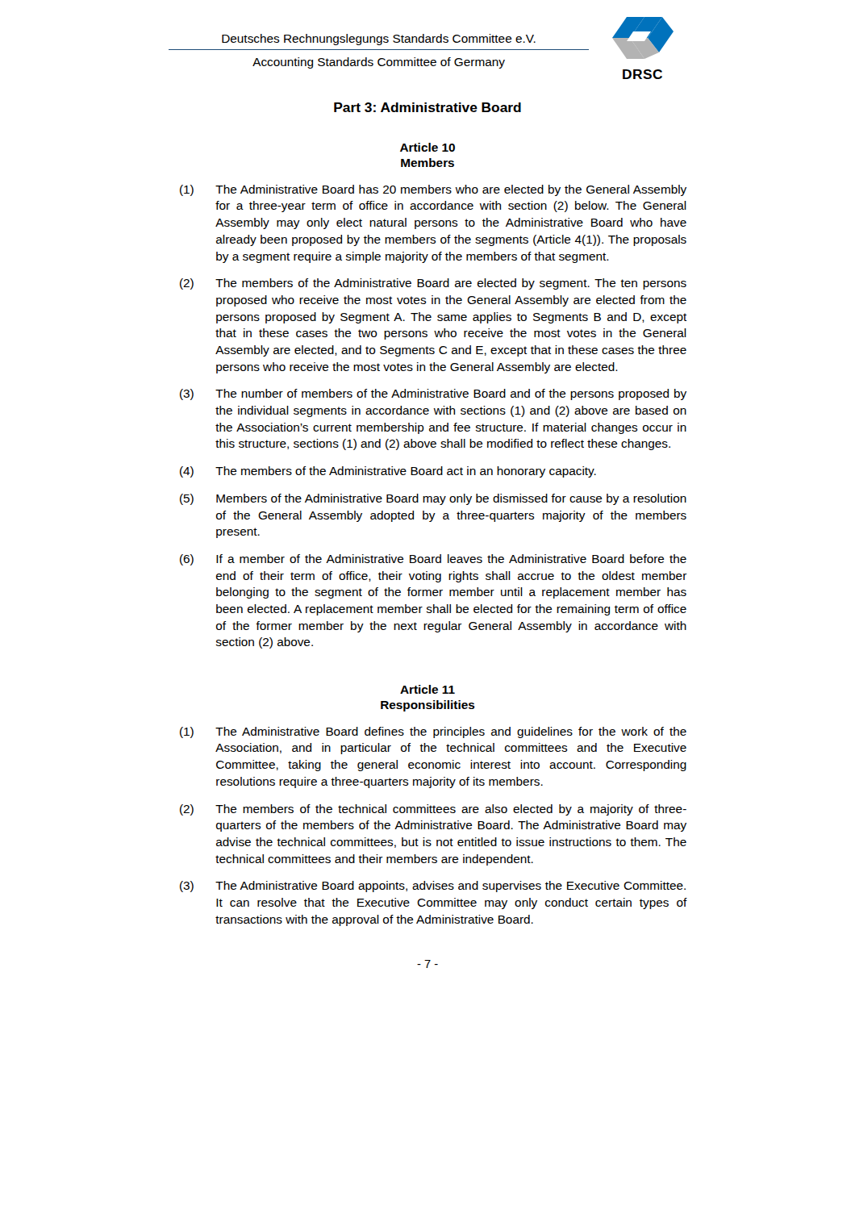Deutsches Rechnungslegungs Standards Committee e.V.
Accounting Standards Committee of Germany
DRSC
Part 3: Administrative Board
Article 10 Members
(1) The Administrative Board has 20 members who are elected by the General Assembly for a three-year term of office in accordance with section (2) below. The General Assembly may only elect natural persons to the Administrative Board who have already been proposed by the members of the segments (Article 4(1)). The proposals by a segment require a simple majority of the members of that segment.
(2) The members of the Administrative Board are elected by segment. The ten persons proposed who receive the most votes in the General Assembly are elected from the persons proposed by Segment A. The same applies to Segments B and D, except that in these cases the two persons who receive the most votes in the General Assembly are elected, and to Segments C and E, except that in these cases the three persons who receive the most votes in the General Assembly are elected.
(3) The number of members of the Administrative Board and of the persons proposed by the individual segments in accordance with sections (1) and (2) above are based on the Association’s current membership and fee structure. If material changes occur in this structure, sections (1) and (2) above shall be modified to reflect these changes.
(4) The members of the Administrative Board act in an honorary capacity.
(5) Members of the Administrative Board may only be dismissed for cause by a resolution of the General Assembly adopted by a three-quarters majority of the members present.
(6) If a member of the Administrative Board leaves the Administrative Board before the end of their term of office, their voting rights shall accrue to the oldest member belonging to the segment of the former member until a replacement member has been elected. A replacement member shall be elected for the remaining term of office of the former member by the next regular General Assembly in accordance with section (2) above.
Article 11 Responsibilities
(1) The Administrative Board defines the principles and guidelines for the work of the Association, and in particular of the technical committees and the Executive Committee, taking the general economic interest into account. Corresponding resolutions require a three-quarters majority of its members.
(2) The members of the technical committees are also elected by a majority of three-quarters of the members of the Administrative Board. The Administrative Board may advise the technical committees, but is not entitled to issue instructions to them. The technical committees and their members are independent.
(3) The Administrative Board appoints, advises and supervises the Executive Committee. It can resolve that the Executive Committee may only conduct certain types of transactions with the approval of the Administrative Board.
- 7 -